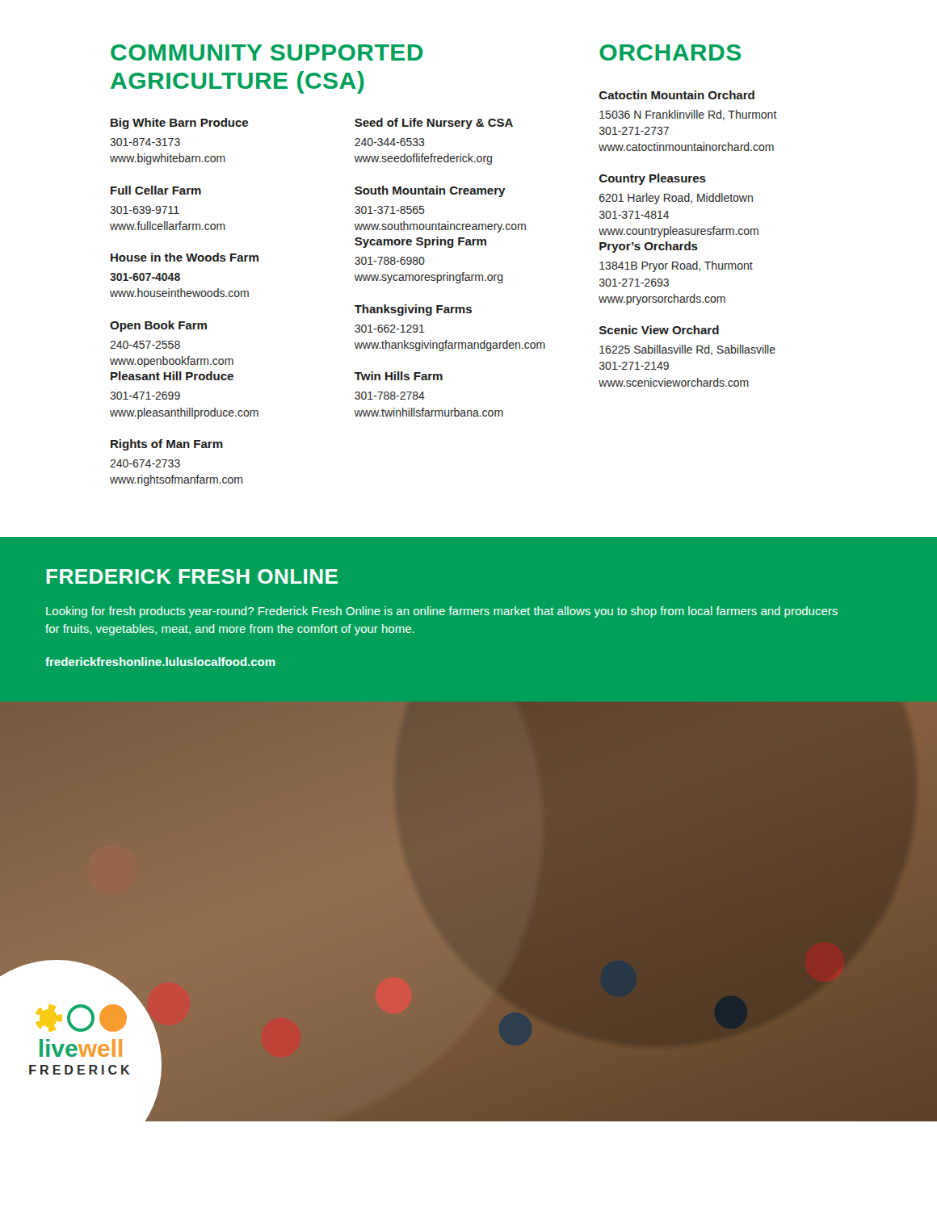Community Supported
Agriculture (CSA)
Big White Barn Produce
301-874-3173
www.bigwhitebarn.com
Full Cellar Farm
301-639-9711
www.fullcellarfarm.com
House in the Woods Farm
301-607-4048
www.houseinthewoods.com
Open Book Farm
240-457-2558
www.openbookfarm.com
Pleasant Hill Produce
301-471-2699
www.pleasanthillproduce.com
Rights of Man Farm
240-674-2733
www.rightsofmanfarm.com
Seed of Life Nursery & CSA
240-344-6533
www.seedoflifefrederick.org
South Mountain Creamery
301-371-8565
www.southmountaincreamery.com
Sycamore Spring Farm
301-788-6980
www.sycamorespringfarm.org
Thanksgiving Farms
301-662-1291
www.thanksgivingfarmandgarden.com
Twin Hills Farm
301-788-2784
www.twinhillsfarmurbana.com
Orchards
Catoctin Mountain Orchard
15036 N Franklinville Rd, Thurmont
301-271-2737
www.catoctinmountainorchard.com
Country Pleasures
6201 Harley Road, Middletown
301-371-4814
www.countrypleasuresfarm.com
Pryor’s Orchards
13841B Pryor Road, Thurmont
301-271-2693
www.pryorsorchards.com
Scenic View Orchard
16225 Sabillasville Rd, Sabillasville
301-271-2149
www.scenicvieworchards.com
Frederick Fresh Online
Looking for fresh products year-round? Frederick Fresh Online is an online farmers market that allows you to shop from local farmers and producers for fruits, vegetables, meat, and more from the comfort of your home.
frederickfreshonline.luluslocalfood.com
live well FREDERICK